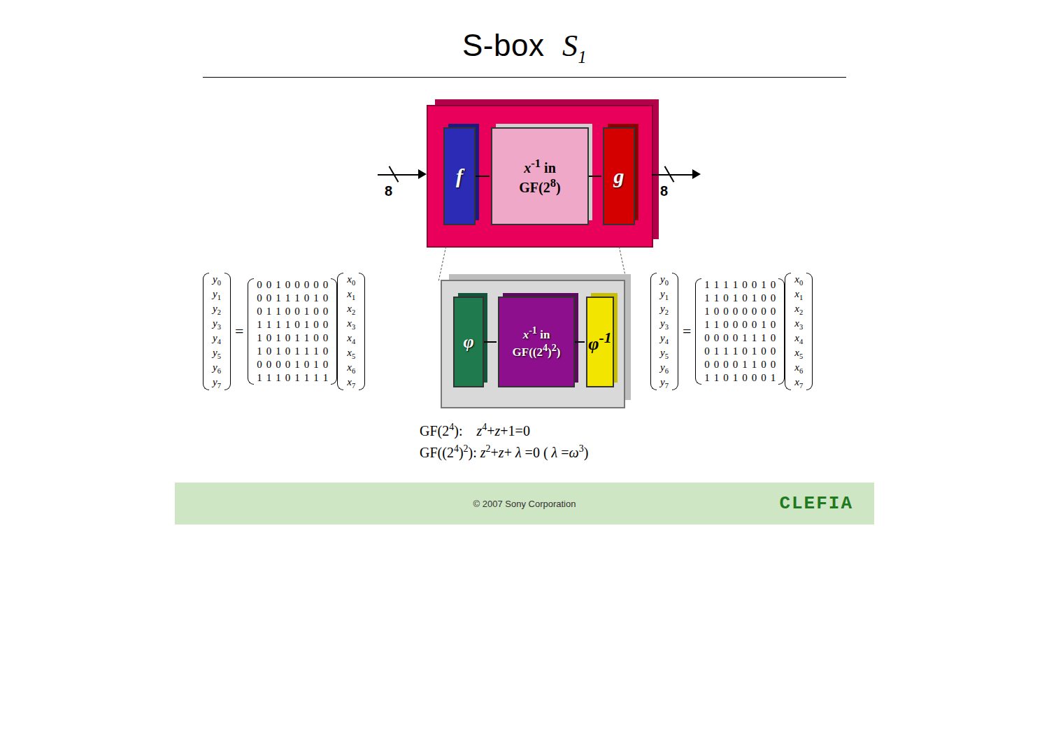S-box S1
8
f
x-1 in
GF(28)
g
8
φ
x-1 in
GF((24)2)
φ-1
| y 0 |
| y 1 |
| y 2 |
| y 3 |
| y 4 |
| y 5 |
| y 6 |
| y 7 |
=
| 0 | 0 | 1 | 0 | 0 | 0 | 0 | 0 |
| 0 | 0 | 1 | 1 | 1 | 0 | 1 | 0 |
| 0 | 1 | 1 | 0 | 0 | 1 | 0 | 0 |
| 1 | 1 | 1 | 1 | 0 | 1 | 0 | 0 |
| 1 | 0 | 1 | 0 | 1 | 1 | 0 | 0 |
| 1 | 0 | 1 | 0 | 1 | 1 | 1 | 0 |
| 0 | 0 | 0 | 0 | 1 | 0 | 1 | 0 |
| 1 | 1 | 1 | 0 | 1 | 1 | 1 | 1 |
| x 0 |
| x 1 |
| x 2 |
| x 3 |
| x 4 |
| x 5 |
| x 6 |
| x 7 |
| y 0 |
| y 1 |
| y 2 |
| y 3 |
| y 4 |
| y 5 |
| y 6 |
| y 7 |
=
| 1 | 1 | 1 | 1 | 0 | 0 | 1 | 0 |
| 1 | 1 | 0 | 1 | 0 | 1 | 0 | 0 |
| 1 | 0 | 0 | 0 | 0 | 0 | 0 | 0 |
| 1 | 1 | 0 | 0 | 0 | 0 | 1 | 0 |
| 0 | 0 | 0 | 0 | 1 | 1 | 1 | 0 |
| 0 | 1 | 1 | 1 | 0 | 1 | 0 | 0 |
| 0 | 0 | 0 | 0 | 1 | 1 | 0 | 0 |
| 1 | 1 | 0 | 1 | 0 | 0 | 0 | 1 |
| x 0 |
| x 1 |
| x 2 |
| x 3 |
| x 4 |
| x 5 |
| x 6 |
| x 7 |
GF(24): z4+z+1=0
GF((24)2): z2+z+ λ =0 ( λ =ω3)
© 2007 Sony Corporation CLEFIA